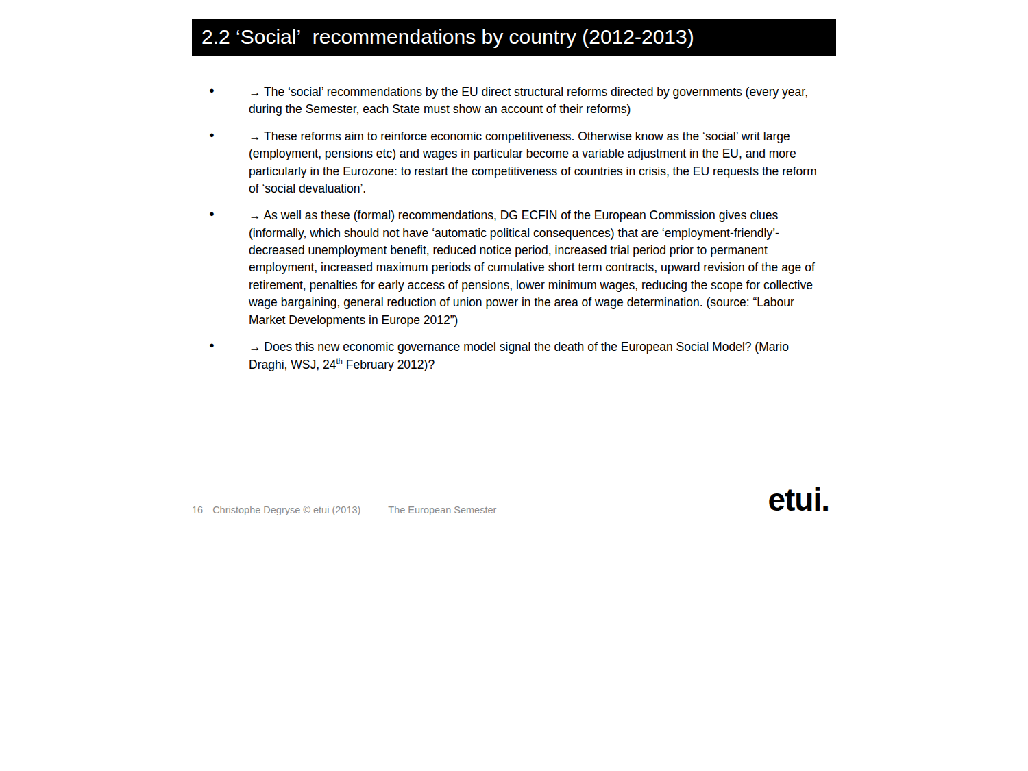2.2 ‘Social’ recommendations by country (2012-2013)
→ The ‘social’ recommendations by the EU direct structural reforms directed by governments (every year, during the Semester, each State must show an account of their reforms)
→ These reforms aim to reinforce economic competitiveness. Otherwise know as the ‘social’ writ large (employment, pensions etc) and wages in particular become a variable adjustment in the EU, and more particularly in the Eurozone: to restart the competitiveness of countries in crisis, the EU requests the reform of ‘social devaluation’.
→ As well as these (formal) recommendations, DG ECFIN of the European Commission gives clues (informally, which should not have ‘automatic political consequences) that are ‘employment-friendly’- decreased unemployment benefit, reduced notice period, increased trial period prior to permanent employment, increased maximum periods of cumulative short term contracts, upward revision of the age of retirement, penalties for early access of pensions, lower minimum wages, reducing the scope for collective wage bargaining, general reduction of union power in the area of wage determination. (source: “Labour Market Developments in Europe 2012”)
→ Does this new economic governance model signal the death of the European Social Model? (Mario Draghi, WSJ, 24th February 2012)?
16 Christophe Degryse © etui (2013) The European Semester
etui.